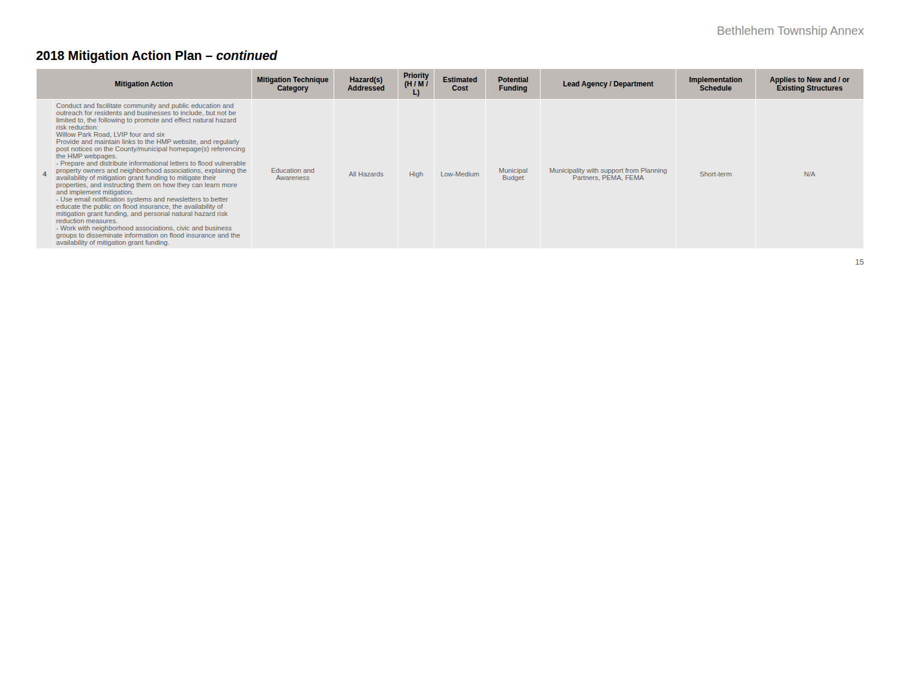Bethlehem Township Annex
2018 Mitigation Action Plan – continued
| Mitigation Action | Mitigation Technique Category | Hazard(s) Addressed | Priority (H / M / L) | Estimated Cost | Potential Funding | Lead Agency / Department | Implementation Schedule | Applies to New and / or Existing Structures |
| --- | --- | --- | --- | --- | --- | --- | --- | --- |
| 4 | Conduct and facilitate community and public education and outreach for residents and businesses to include, but not be limited to, the following to promote and effect natural hazard risk reduction: Willow Park Road, LVIP four and six Provide and maintain links to the HMP website, and regularly post notices on the County/municipal homepage(s) referencing the HMP webpages. - Prepare and distribute informational letters to flood vulnerable property owners and neighborhood associations, explaining the availability of mitigation grant funding to mitigate their properties, and instructing them on how they can learn more and implement mitigation. - Use email notification systems and newsletters to better educate the public on flood insurance, the availability of mitigation grant funding, and personal natural hazard risk reduction measures. - Work with neighborhood associations, civic and business groups to disseminate information on flood insurance and the availability of mitigation grant funding. | Education and Awareness | All Hazards | High | Low-Medium | Municipal Budget | Municipality with support from Planning Partners, PEMA, FEMA | Short-term | N/A |
15